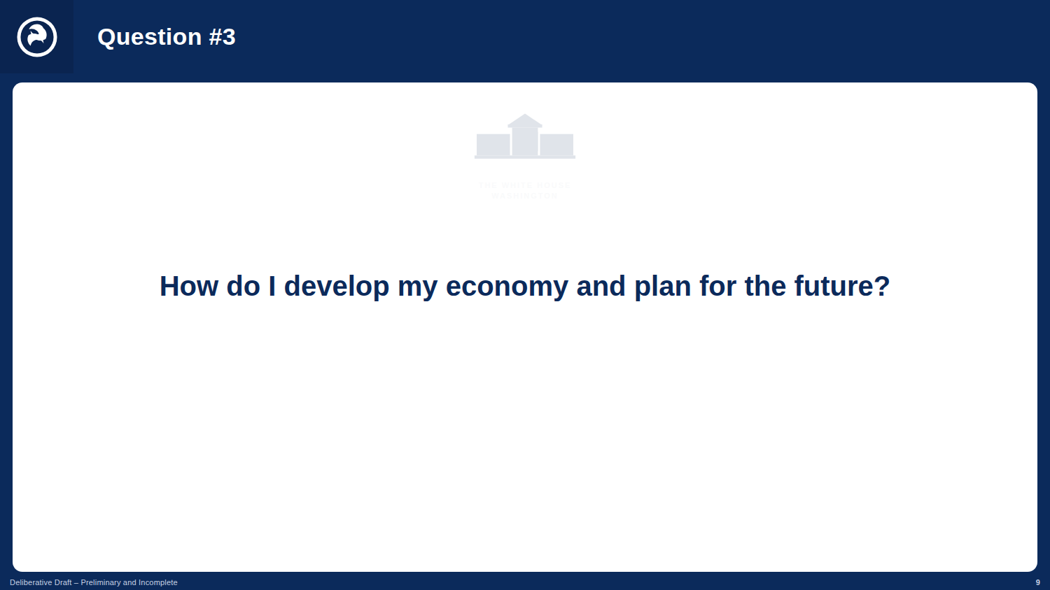Question #3
THE WHITE HOUSE
WASHINGTON
How do I develop my economy and plan for the future?
Deliberative Draft – Preliminary and Incomplete 9